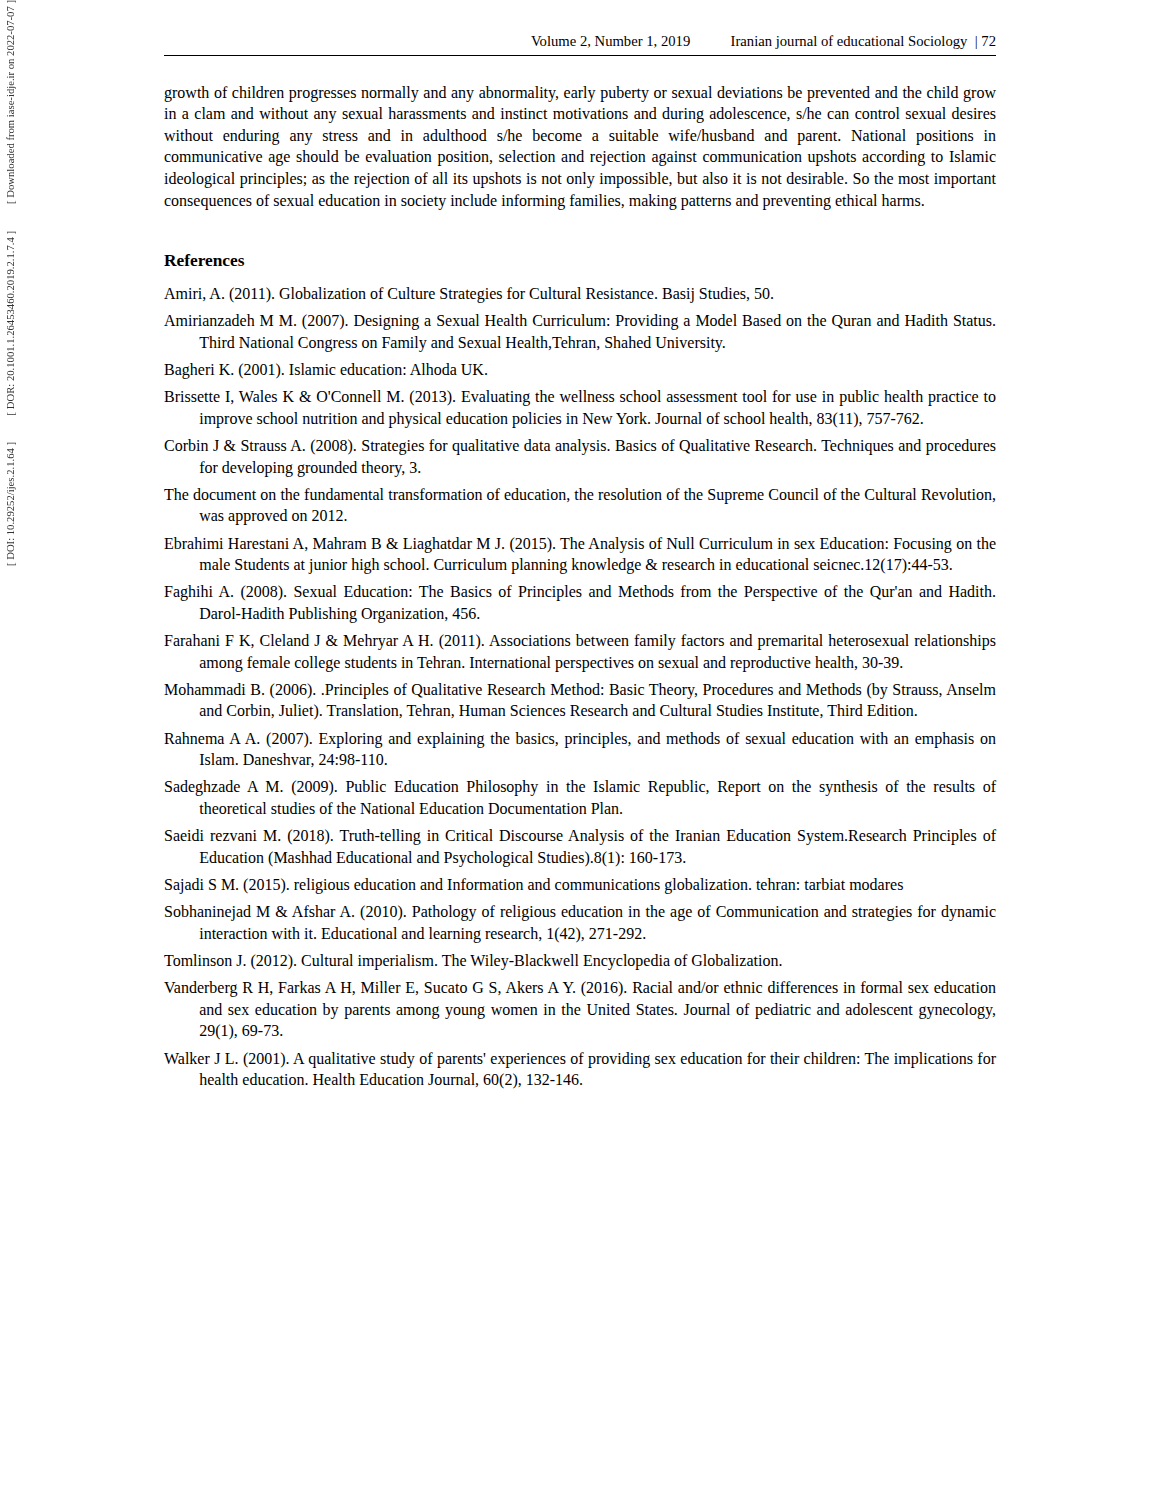[ Downloaded from iase-idje.ir on 2022-07-07 ] [ DOR: 20.1001.1.26453460.2019.2.1.7.4 ] [ DOI: 10.29252/ijes.2.1.64 ]
Volume 2, Number 1, 2019 Iranian journal of educational Sociology | 72
growth of children progresses normally and any abnormality, early puberty or sexual deviations be prevented and the child grow in a clam and without any sexual harassments and instinct motivations and during adolescence, s/he can control sexual desires without enduring any stress and in adulthood s/he become a suitable wife/husband and parent. National positions in communicative age should be evaluation position, selection and rejection against communication upshots according to Islamic ideological principles; as the rejection of all its upshots is not only impossible, but also it is not desirable. So the most important consequences of sexual education in society include informing families, making patterns and preventing ethical harms.
References
Amiri, A. (2011). Globalization of Culture Strategies for Cultural Resistance. Basij Studies, 50.
Amirianzadeh M M. (2007). Designing a Sexual Health Curriculum: Providing a Model Based on the Quran and Hadith Status. Third National Congress on Family and Sexual Health,Tehran, Shahed University.
Bagheri K. (2001). Islamic education: Alhoda UK.
Brissette I, Wales K & O'Connell M. (2013). Evaluating the wellness school assessment tool for use in public health practice to improve school nutrition and physical education policies in New York. Journal of school health, 83(11), 757-762.
Corbin J & Strauss A. (2008). Strategies for qualitative data analysis. Basics of Qualitative Research. Techniques and procedures for developing grounded theory, 3.
The document on the fundamental transformation of education, the resolution of the Supreme Council of the Cultural Revolution, was approved on 2012.
Ebrahimi Harestani A, Mahram B & Liaghatdar M J. (2015). The Analysis of Null Curriculum in sex Education: Focusing on the male Students at junior high school. Curriculum planning knowledge & research in educational seicnec.12(17):44-53.
Faghihi A. (2008). Sexual Education: The Basics of Principles and Methods from the Perspective of the Qur'an and Hadith. Darol-Hadith Publishing Organization, 456.
Farahani F K, Cleland J & Mehryar A H. (2011). Associations between family factors and premarital heterosexual relationships among female college students in Tehran. International perspectives on sexual and reproductive health, 30-39.
Mohammadi B. (2006). .Principles of Qualitative Research Method: Basic Theory, Procedures and Methods (by Strauss, Anselm and Corbin, Juliet). Translation, Tehran, Human Sciences Research and Cultural Studies Institute, Third Edition.
Rahnema A A. (2007). Exploring and explaining the basics, principles, and methods of sexual education with an emphasis on Islam. Daneshvar, 24:98-110.
Sadeghzade A M. (2009). Public Education Philosophy in the Islamic Republic, Report on the synthesis of the results of theoretical studies of the National Education Documentation Plan.
Saeidi rezvani M. (2018). Truth-telling in Critical Discourse Analysis of the Iranian Education System.Research Principles of Education (Mashhad Educational and Psychological Studies).8(1): 160-173.
Sajadi S M. (2015). religious education and Information and communications globalization. tehran: tarbiat modares
Sobhaninejad M & Afshar A. (2010). Pathology of religious education in the age of Communication and strategies for dynamic interaction with it. Educational and learning research, 1(42), 271-292.
Tomlinson J. (2012). Cultural imperialism. The Wiley-Blackwell Encyclopedia of Globalization.
Vanderberg R H, Farkas A H, Miller E, Sucato G S, Akers A Y. (2016). Racial and/or ethnic differences in formal sex education and sex education by parents among young women in the United States. Journal of pediatric and adolescent gynecology, 29(1), 69-73.
Walker J L. (2001). A qualitative study of parents' experiences of providing sex education for their children: The implications for health education. Health Education Journal, 60(2), 132-146.